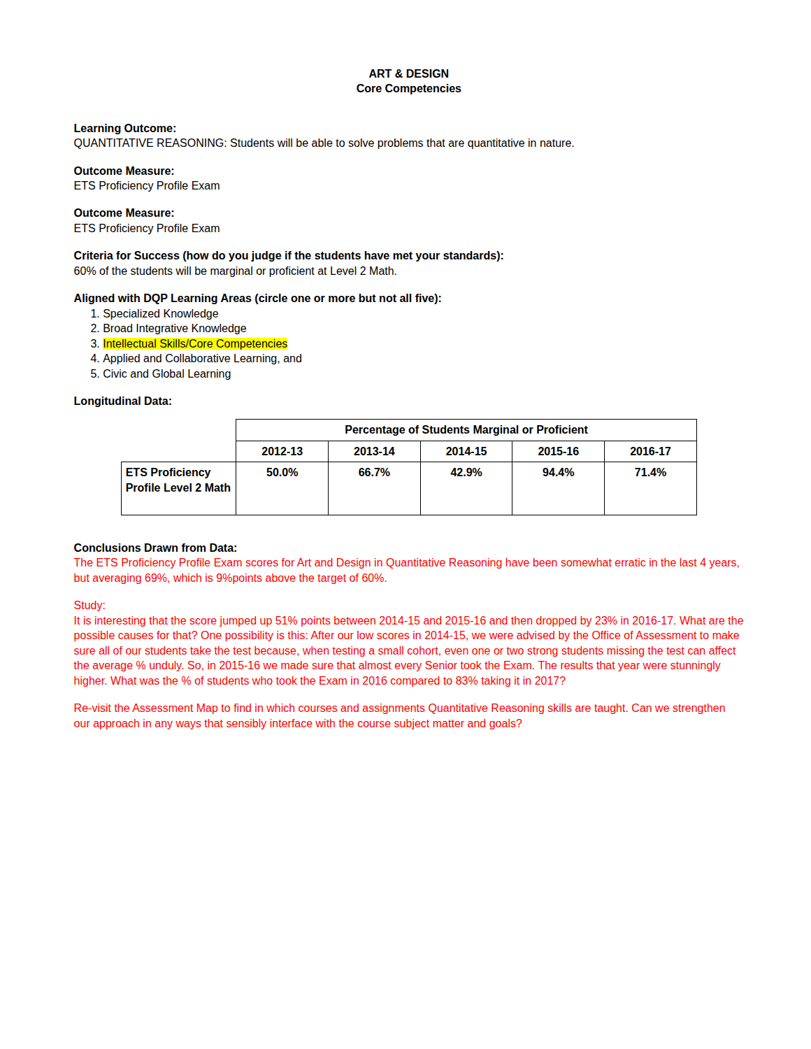ART & DESIGN
Core Competencies
Learning Outcome:
QUANTITATIVE REASONING: Students will be able to solve problems that are quantitative in nature.
Outcome Measure:
ETS Proficiency Profile Exam
Outcome Measure:
ETS Proficiency Profile Exam
Criteria for Success (how do you judge if the students have met your standards):
60% of the students will be marginal or proficient at Level 2 Math.
Aligned with DQP Learning Areas (circle one or more but not all five):
Specialized Knowledge
Broad Integrative Knowledge
Intellectual Skills/Core Competencies
Applied and Collaborative Learning, and
Civic and Global Learning
Longitudinal Data:
| | Percentage of Students Marginal or Proficient |
| | 2012-13 | 2013-14 | 2014-15 | 2015-16 | 2016-17 |
| ETS Proficiency Profile Level 2 Math | 50.0% | 66.7% | 42.9% | 94.4% | 71.4% |
Conclusions Drawn from Data:
The ETS Proficiency Profile Exam scores for Art and Design in Quantitative Reasoning have been somewhat erratic in the last 4 years, but averaging 69%, which is 9%points above the target of 60%.
Study:
It is interesting that the score jumped up 51% points between 2014-15 and 2015-16 and then dropped by 23% in 2016-17. What are the possible causes for that? One possibility is this: After our low scores in 2014-15, we were advised by the Office of Assessment to make sure all of our students take the test because, when testing a small cohort, even one or two strong students missing the test can affect the average % unduly. So, in 2015-16 we made sure that almost every Senior took the Exam. The results that year were stunningly higher. What was the % of students who took the Exam in 2016 compared to 83% taking it in 2017?
Re-visit the Assessment Map to find in which courses and assignments Quantitative Reasoning skills are taught. Can we strengthen our approach in any ways that sensibly interface with the course subject matter and goals?